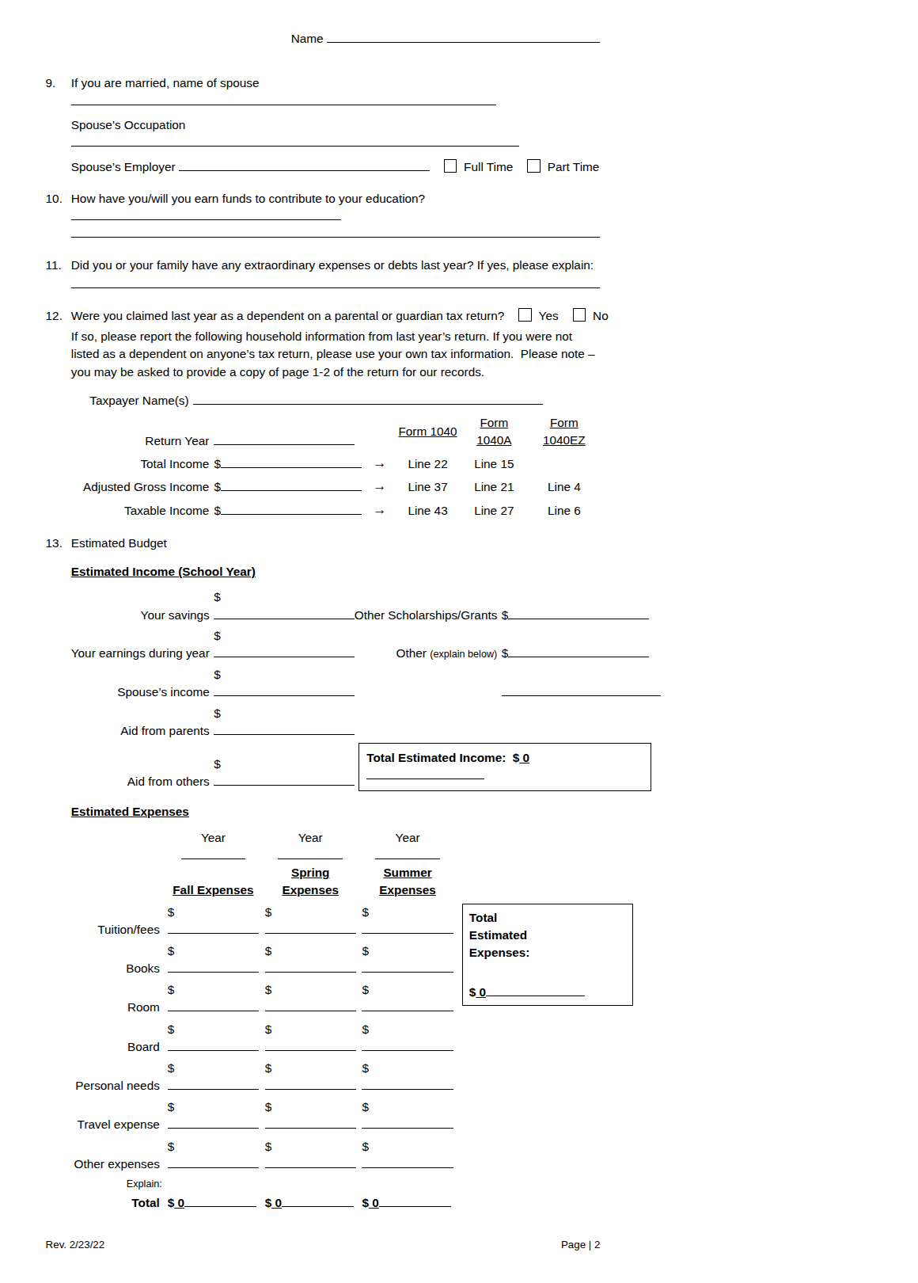Name
9.
If you are married, name of spouse
Spouse’s Occupation
Spouse’s Employer Full Time Part Time
10. How have you/will you earn funds to contribute to your education?
11. Did you or your family have any extraordinary expenses or debts last year? If yes, please explain:
12. Were you claimed last year as a dependent on a parental or guardian tax return? Yes No
If so, please report the following household information from last year’s return. If you were not listed as a dependent on anyone’s tax return, please use your own tax information. Please note – you may be asked to provide a copy of page 1-2 of the return for our records.
Taxpayer Name(s)
| Return Year | | | Form 1040 | Form 1040A | Form 1040EZ |
| Total Income | $ | → | Line 22 | Line 15 | |
| Adjusted Gross Income | $ | → | Line 37 | Line 21 | Line 4 |
| Taxable Income | $ | → | Line 43 | Line 27 | Line 6 |
13. Estimated Budget
Estimated Income (School Year)
| Your savings | $ | Other Scholarships/Grants | $ |
| Your earnings during year | $ | Other (explain below) | $ |
| Spouse’s income | $ | | |
| Aid from parents | $ | | |
| Aid from others | $ | Total Estimated Income: $ 0 |
Estimated Expenses
| | Year | Year | Year | |
| --- | --- | --- | --- | --- |
| | Fall Expenses | Spring Expenses | Summer Expenses | |
| Tuition/fees | $ | $ | $ | Total Estimated Expenses: $ 0 |
| Books | $ | $ | $ |
| Room | $ | $ | $ |
| Board | $ | $ | $ |
| Personal needs | $ | $ | $ |
| Travel expense | $ | $ | $ |
| Other expenses | $ | $ | $ |
| Explain: | |
| Total | $ 0 | $ 0 | $ 0 | |
Rev. 2/23/22 Page | 2